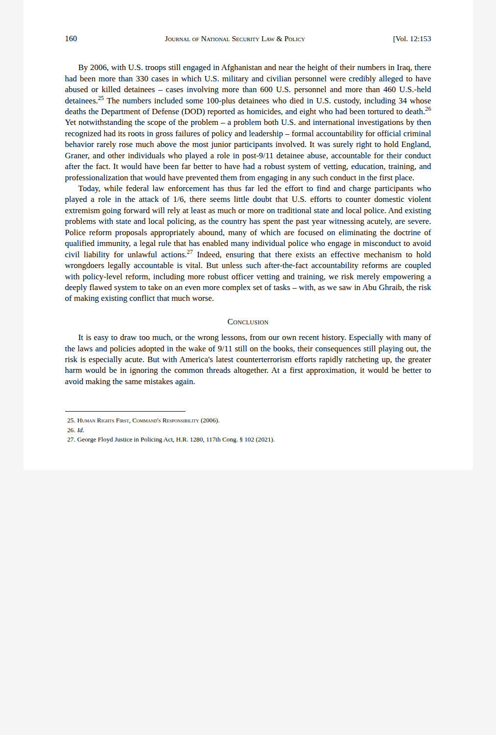160 Journal of National Security Law & Policy [Vol. 12:153
By 2006, with U.S. troops still engaged in Afghanistan and near the height of their numbers in Iraq, there had been more than 330 cases in which U.S. military and civilian personnel were credibly alleged to have abused or killed detainees – cases involving more than 600 U.S. personnel and more than 460 U.S.-held detainees.25 The numbers included some 100-plus detainees who died in U.S. custody, including 34 whose deaths the Department of Defense (DOD) reported as homicides, and eight who had been tortured to death.26 Yet notwithstanding the scope of the problem – a problem both U.S. and international investigations by then recognized had its roots in gross failures of policy and leadership – formal accountability for official criminal behavior rarely rose much above the most junior participants involved. It was surely right to hold England, Graner, and other individuals who played a role in post-9/11 detainee abuse, accountable for their conduct after the fact. It would have been far better to have had a robust system of vetting, education, training, and professionalization that would have prevented them from engaging in any such conduct in the first place.
Today, while federal law enforcement has thus far led the effort to find and charge participants who played a role in the attack of 1/6, there seems little doubt that U.S. efforts to counter domestic violent extremism going forward will rely at least as much or more on traditional state and local police. And existing problems with state and local policing, as the country has spent the past year witnessing acutely, are severe. Police reform proposals appropriately abound, many of which are focused on eliminating the doctrine of qualified immunity, a legal rule that has enabled many individual police who engage in misconduct to avoid civil liability for unlawful actions.27 Indeed, ensuring that there exists an effective mechanism to hold wrongdoers legally accountable is vital. But unless such after-the-fact accountability reforms are coupled with policy-level reform, including more robust officer vetting and training, we risk merely empowering a deeply flawed system to take on an even more complex set of tasks – with, as we saw in Abu Ghraib, the risk of making existing conflict that much worse.
Conclusion
It is easy to draw too much, or the wrong lessons, from our own recent history. Especially with many of the laws and policies adopted in the wake of 9/11 still on the books, their consequences still playing out, the risk is especially acute. But with America's latest counterterrorism efforts rapidly ratcheting up, the greater harm would be in ignoring the common threads altogether. At a first approximation, it would be better to avoid making the same mistakes again.
25. Human Rights First, Command's Responsibility (2006).
26. Id.
27. George Floyd Justice in Policing Act, H.R. 1280, 117th Cong. § 102 (2021).